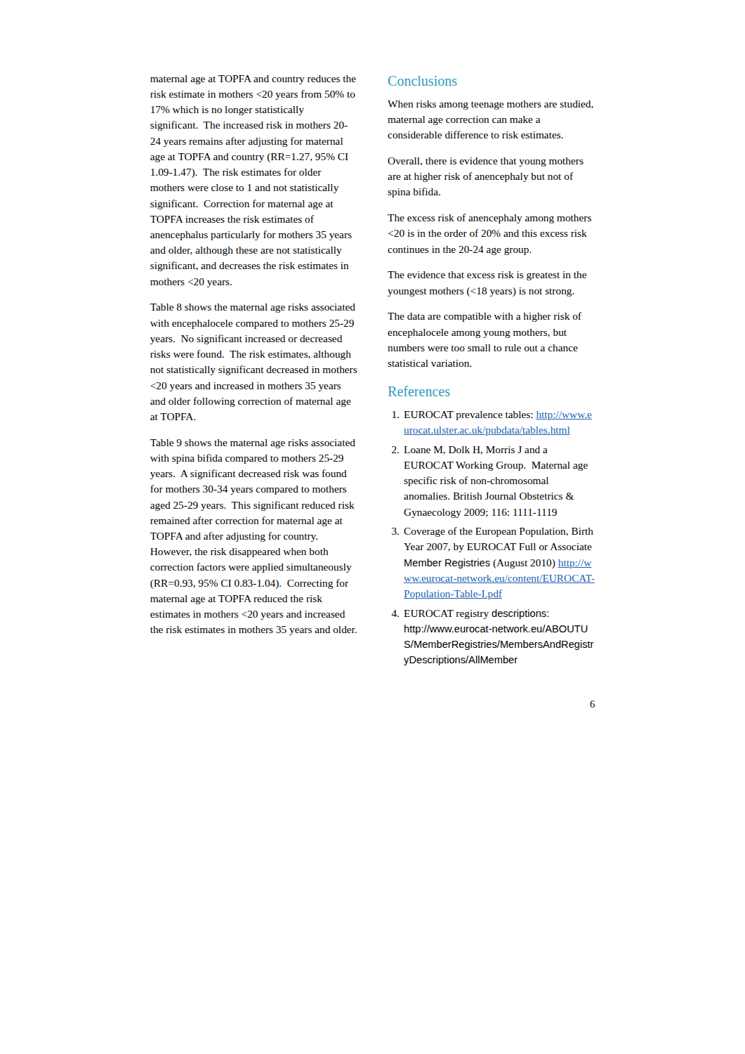maternal age at TOPFA and country reduces the risk estimate in mothers <20 years from 50% to 17% which is no longer statistically significant. The increased risk in mothers 20-24 years remains after adjusting for maternal age at TOPFA and country (RR=1.27, 95% CI 1.09-1.47). The risk estimates for older mothers were close to 1 and not statistically significant. Correction for maternal age at TOPFA increases the risk estimates of anencephalus particularly for mothers 35 years and older, although these are not statistically significant, and decreases the risk estimates in mothers <20 years.
Table 8 shows the maternal age risks associated with encephalocele compared to mothers 25-29 years. No significant increased or decreased risks were found. The risk estimates, although not statistically significant decreased in mothers <20 years and increased in mothers 35 years and older following correction of maternal age at TOPFA.
Table 9 shows the maternal age risks associated with spina bifida compared to mothers 25-29 years. A significant decreased risk was found for mothers 30-34 years compared to mothers aged 25-29 years. This significant reduced risk remained after correction for maternal age at TOPFA and after adjusting for country. However, the risk disappeared when both correction factors were applied simultaneously (RR=0.93, 95% CI 0.83-1.04). Correcting for maternal age at TOPFA reduced the risk estimates in mothers <20 years and increased the risk estimates in mothers 35 years and older.
Conclusions
When risks among teenage mothers are studied, maternal age correction can make a considerable difference to risk estimates.
Overall, there is evidence that young mothers are at higher risk of anencephaly but not of spina bifida.
The excess risk of anencephaly among mothers <20 is in the order of 20% and this excess risk continues in the 20-24 age group.
The evidence that excess risk is greatest in the youngest mothers (<18 years) is not strong.
The data are compatible with a higher risk of encephalocele among young mothers, but numbers were too small to rule out a chance statistical variation.
References
EUROCAT prevalence tables: http://www.eurocat.ulster.ac.uk/pubdata/tables.html
Loane M, Dolk H, Morris J and a EUROCAT Working Group. Maternal age specific risk of non-chromosomal anomalies. British Journal Obstetrics & Gynaecology 2009; 116: 1111-1119
Coverage of the European Population, Birth Year 2007, by EUROCAT Full or Associate Member Registries (August 2010) http://www.eurocat-network.eu/content/EUROCAT-Population-Table-I.pdf
EUROCAT registry descriptions:
http://www.eurocat-network.eu/ABOUTUS/MemberRegistries/MembersAndRegistryDescriptions/AllMember
6